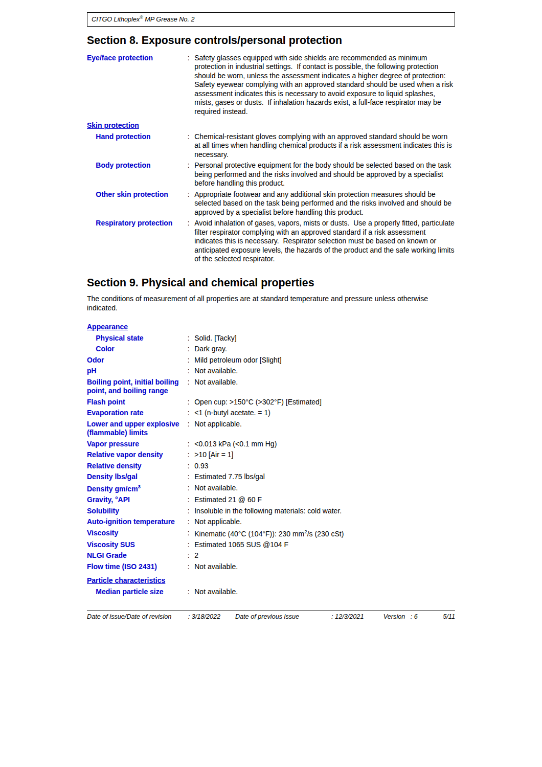CITGO Lithoplex® MP Grease No. 2
Section 8. Exposure controls/personal protection
| Eye/face protection | : | Safety glasses equipped with side shields are recommended as minimum protection in industrial settings. If contact is possible, the following protection should be worn, unless the assessment indicates a higher degree of protection: Safety eyewear complying with an approved standard should be used when a risk assessment indicates this is necessary to avoid exposure to liquid splashes, mists, gases or dusts. If inhalation hazards exist, a full-face respirator may be required instead. |
| Skin protection | | |
| Hand protection | : | Chemical-resistant gloves complying with an approved standard should be worn at all times when handling chemical products if a risk assessment indicates this is necessary. |
| Body protection | : | Personal protective equipment for the body should be selected based on the task being performed and the risks involved and should be approved by a specialist before handling this product. |
| Other skin protection | : | Appropriate footwear and any additional skin protection measures should be selected based on the task being performed and the risks involved and should be approved by a specialist before handling this product. |
| Respiratory protection | : | Avoid inhalation of gases, vapors, mists or dusts. Use a properly fitted, particulate filter respirator complying with an approved standard if a risk assessment indicates this is necessary. Respirator selection must be based on known or anticipated exposure levels, the hazards of the product and the safe working limits of the selected respirator. |
Section 9. Physical and chemical properties
The conditions of measurement of all properties are at standard temperature and pressure unless otherwise indicated.
| Appearance | | |
| Physical state | : | Solid. [Tacky] |
| Color | : | Dark gray. |
| Odor | : | Mild petroleum odor [Slight] |
| pH | : | Not available. |
| Boiling point, initial boiling point, and boiling range | : | Not available. |
| Flash point | : | Open cup: >150°C (>302°F) [Estimated] |
| Evaporation rate | : | <1 (n-butyl acetate. = 1) |
| Lower and upper explosive (flammable) limits | : | Not applicable. |
| Vapor pressure | : | <0.013 kPa (<0.1 mm Hg) |
| Relative vapor density | : | >10 [Air = 1] |
| Relative density | : | 0.93 |
| Density lbs/gal | : | Estimated 7.75 lbs/gal |
| Density gm/cm 3 | : | Not available. |
| Gravity, °API | : | Estimated 21 @ 60 F |
| Solubility | : | Insoluble in the following materials: cold water. |
| Auto-ignition temperature | : | Not applicable. |
| Viscosity | : | Kinematic (40°C (104°F)): 230 mm 2 /s (230 cSt) |
| Viscosity SUS | : | Estimated 1065 SUS @104 F |
| NLGI Grade | : | 2 |
| Flow time (ISO 2431) | : | Not available. |
| Particle characteristics | | |
| Median particle size | : | Not available. |
Date of issue/Date of revision : 3/18/2022 Date of previous issue : 12/3/2021 Version : 6 5/11